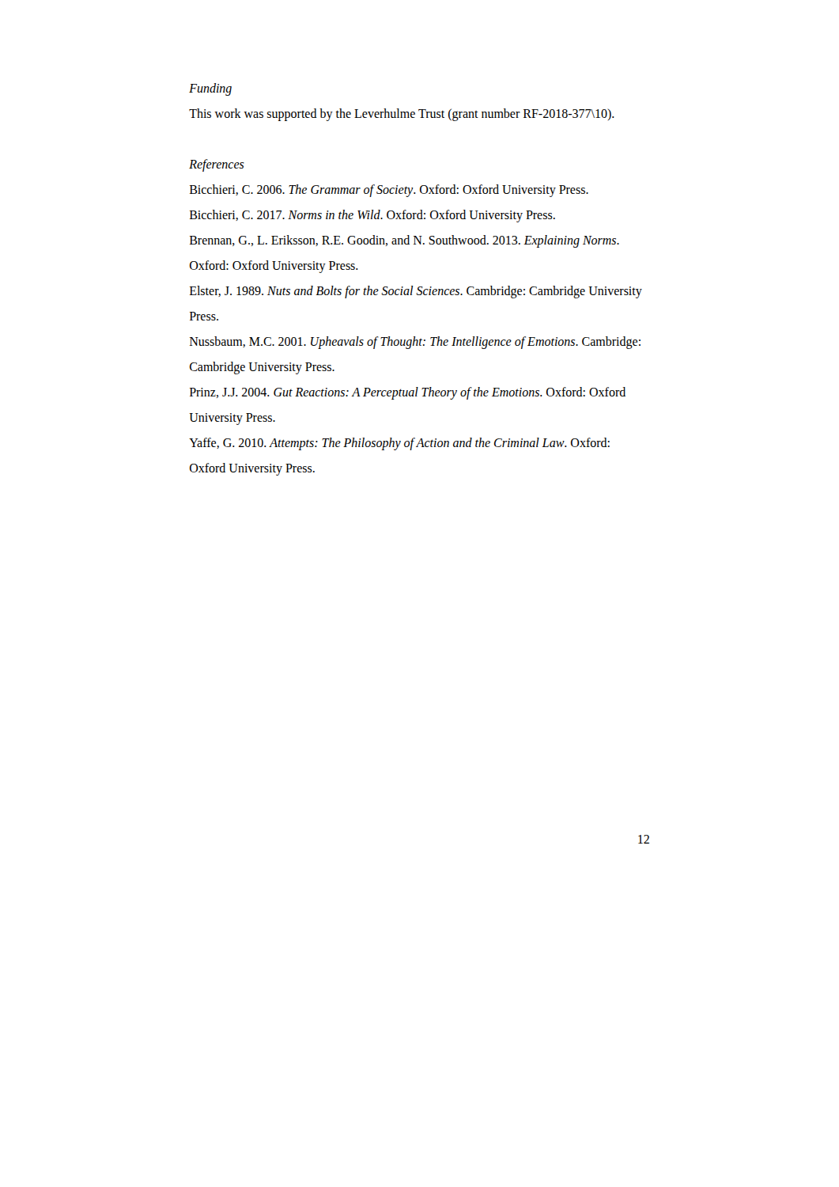Funding
This work was supported by the Leverhulme Trust (grant number RF-2018-377\10).
References
Bicchieri, C. 2006. The Grammar of Society. Oxford: Oxford University Press.
Bicchieri, C. 2017. Norms in the Wild. Oxford: Oxford University Press.
Brennan, G., L. Eriksson, R.E. Goodin, and N. Southwood. 2013. Explaining Norms. Oxford: Oxford University Press.
Elster, J. 1989. Nuts and Bolts for the Social Sciences. Cambridge: Cambridge University Press.
Nussbaum, M.C. 2001. Upheavals of Thought: The Intelligence of Emotions. Cambridge: Cambridge University Press.
Prinz, J.J. 2004. Gut Reactions: A Perceptual Theory of the Emotions. Oxford: Oxford University Press.
Yaffe, G. 2010. Attempts: The Philosophy of Action and the Criminal Law. Oxford: Oxford University Press.
12